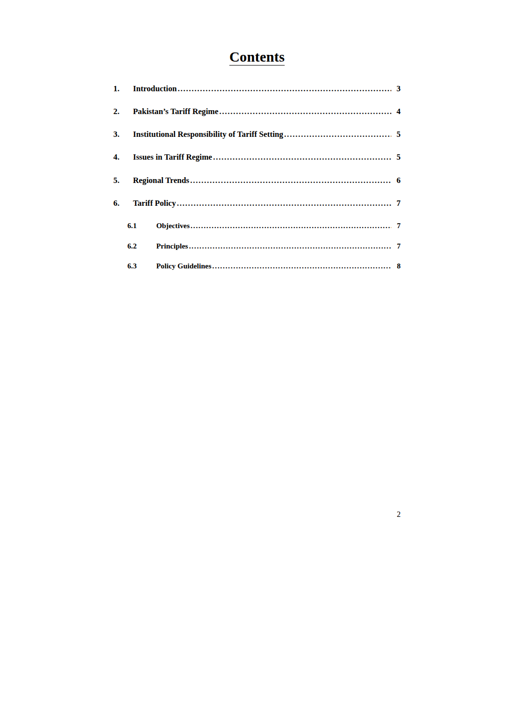Contents
1. Introduction .................................................................................................................. 3
2. Pakistan’s Tariff Regime ................................................................................................ 4
3. Institutional Responsibility of Tariff Setting ................................................................. 5
4. Issues in Tariff Regime .................................................................................................... 5
5. Regional Trends .......................................................................................................... 6
6. Tariff Policy ................................................................................................................ 7
6.1 Objectives ............................................................................................................................. 7
6.2 Principles .............................................................................................................................. 7
6.3 Policy Guidelines ............................................................................................................... 8
2